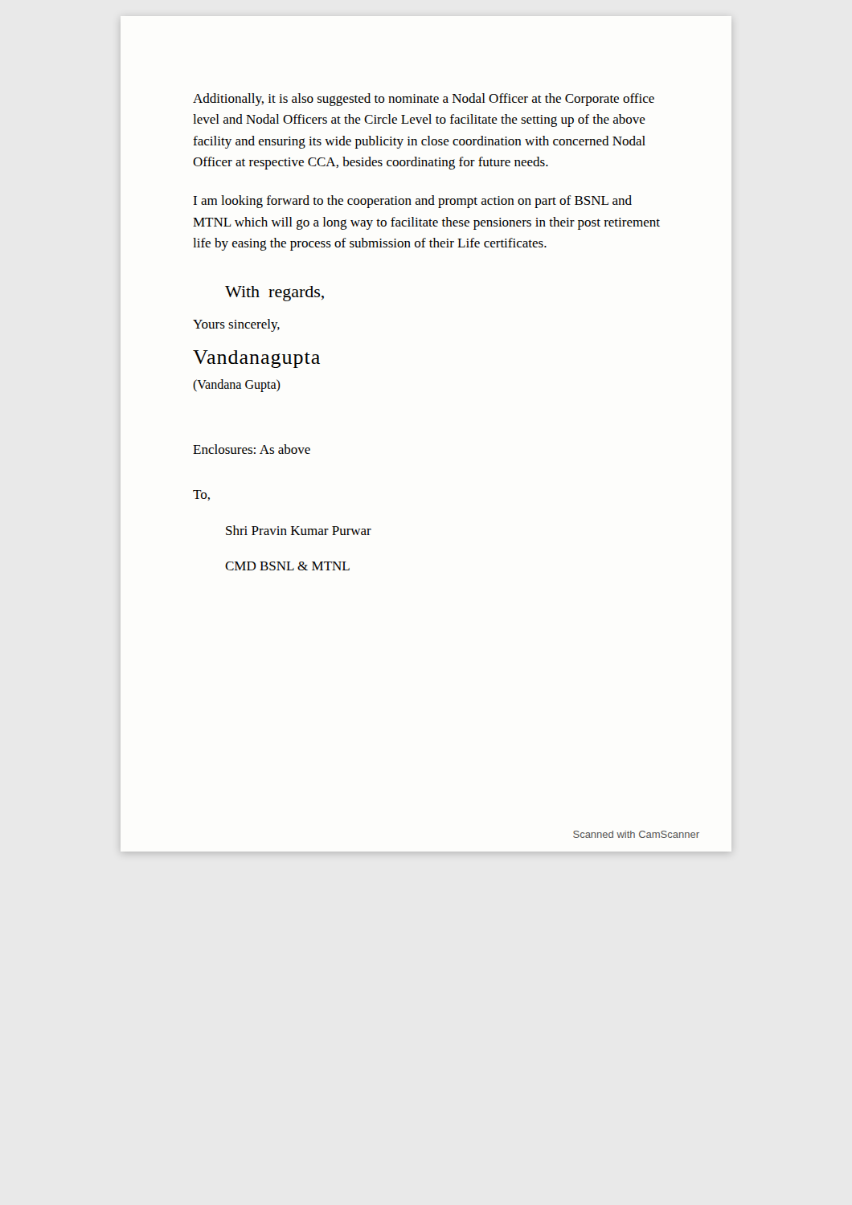Additionally, it is also suggested to nominate a Nodal Officer at the Corporate office level and Nodal Officers at the Circle Level to facilitate the setting up of the above facility and ensuring its wide publicity in close coordination with concerned Nodal Officer at respective CCA, besides coordinating for future needs.
I am looking forward to the cooperation and prompt action on part of BSNL and MTNL which will go a long way to facilitate these pensioners in their post retirement life by easing the process of submission of their Life certificates.
With regards,
Yours sincerely,
Vandanagupta
(Vandana Gupta)
Enclosures: As above
To,
Shri Pravin Kumar Purwar
CMD BSNL & MTNL
Scanned with CamScanner